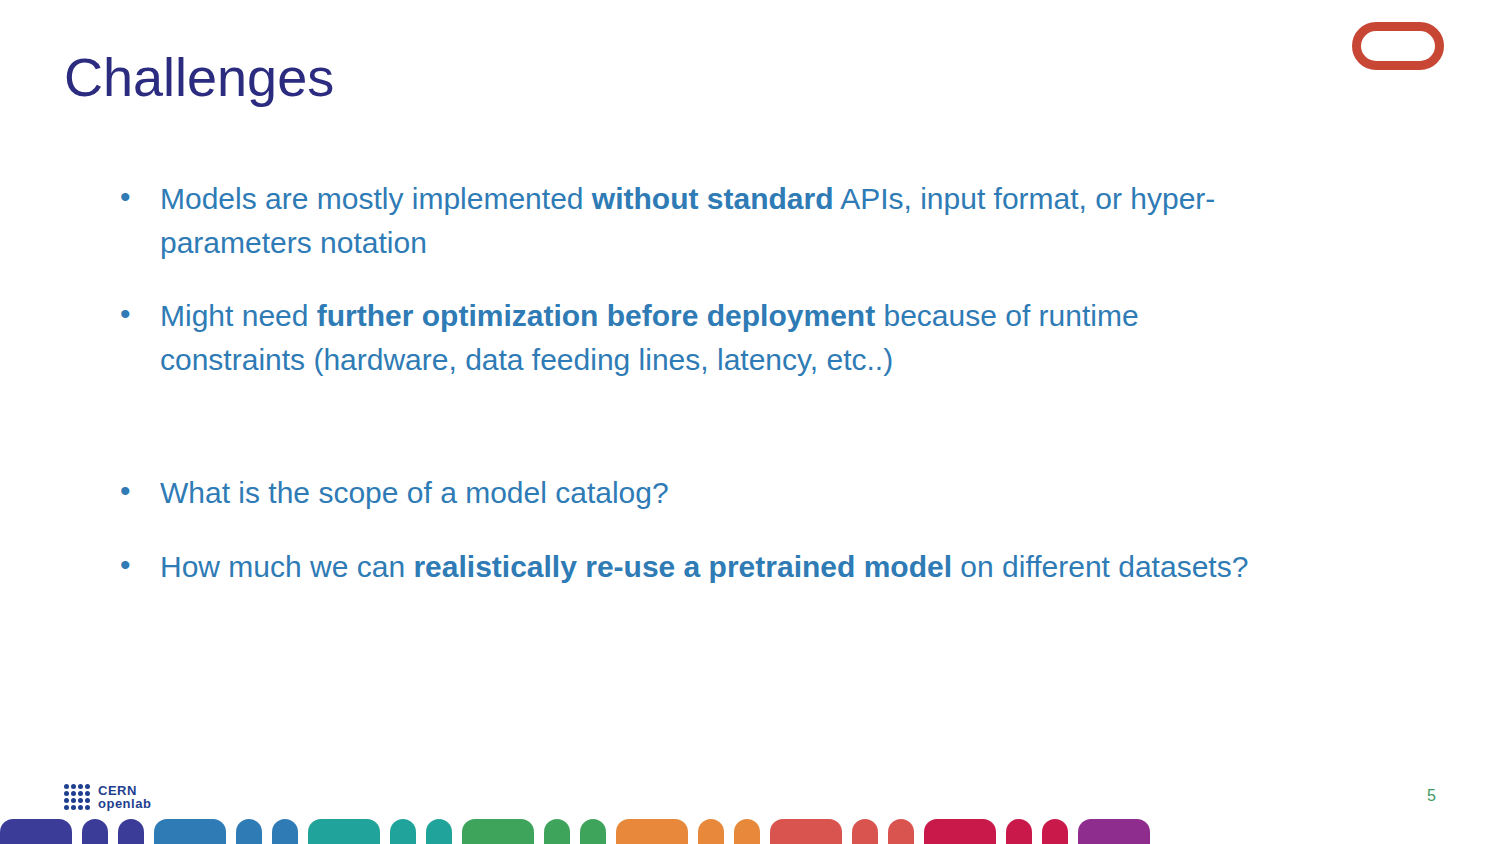Challenges
Models are mostly implemented without standard APIs, input format, or hyper-parameters notation
Might need further optimization before deployment because of runtime constraints (hardware, data feeding lines, latency, etc..)
What is the scope of a model catalog?
How much we can realistically re-use a pretrained model on different datasets?
CERN openlab
5